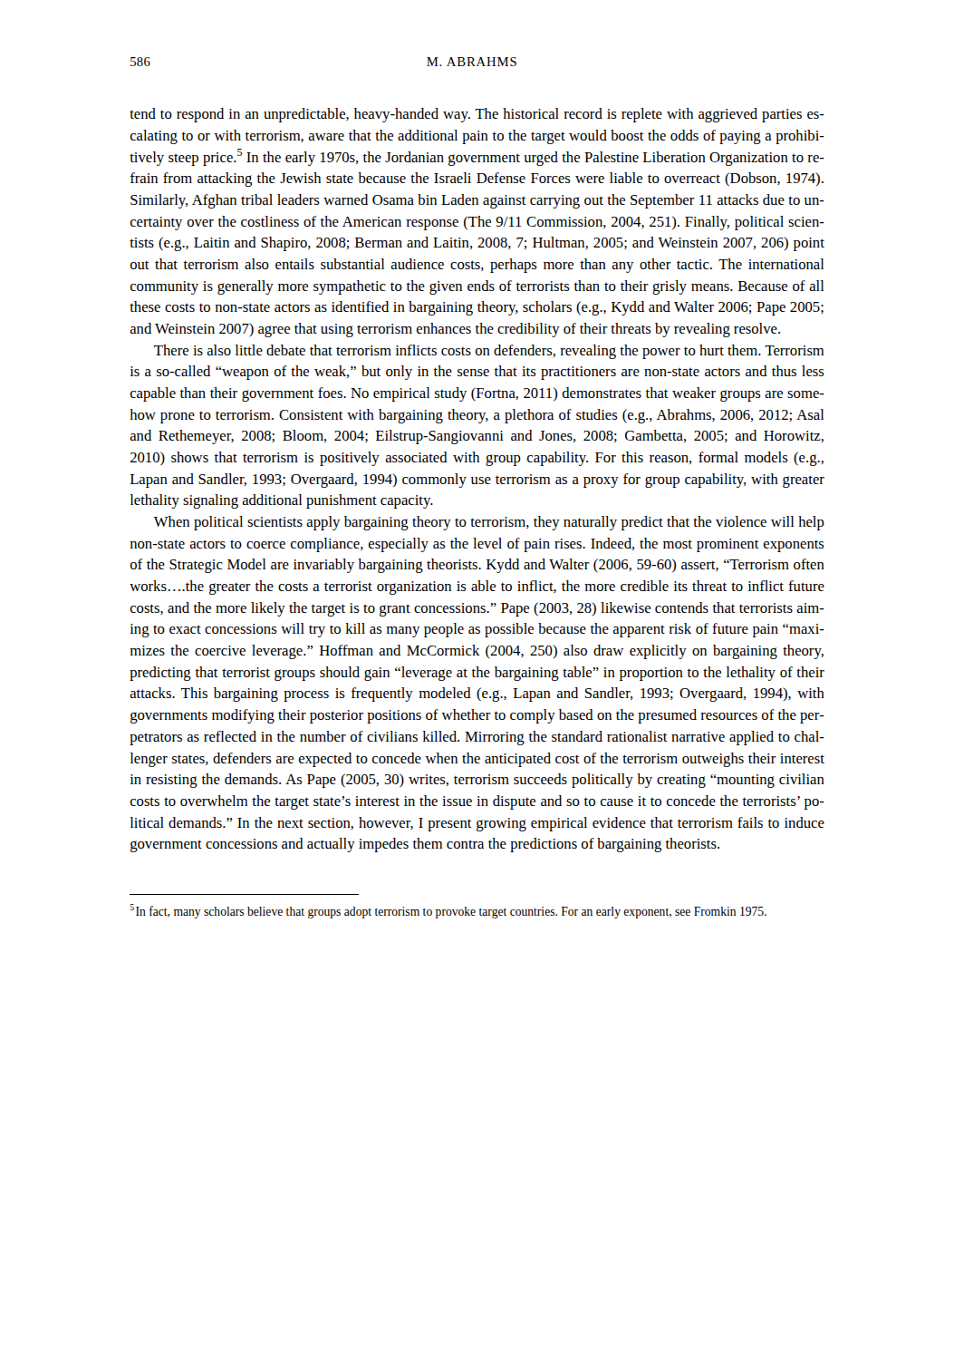586 M. Abrahms
tend to respond in an unpredictable, heavy-handed way. The historical record is replete with aggrieved parties escalating to or with terrorism, aware that the additional pain to the target would boost the odds of paying a prohibitively steep price.5 In the early 1970s, the Jordanian government urged the Palestine Liberation Organization to refrain from attacking the Jewish state because the Israeli Defense Forces were liable to overreact (Dobson, 1974). Similarly, Afghan tribal leaders warned Osama bin Laden against carrying out the September 11 attacks due to uncertainty over the costliness of the American response (The 9/11 Commission, 2004, 251). Finally, political scientists (e.g., Laitin and Shapiro, 2008; Berman and Laitin, 2008, 7; Hultman, 2005; and Weinstein 2007, 206) point out that terrorism also entails substantial audience costs, perhaps more than any other tactic. The international community is generally more sympathetic to the given ends of terrorists than to their grisly means. Because of all these costs to non-state actors as identified in bargaining theory, scholars (e.g., Kydd and Walter 2006; Pape 2005; and Weinstein 2007) agree that using terrorism enhances the credibility of their threats by revealing resolve.
There is also little debate that terrorism inflicts costs on defenders, revealing the power to hurt them. Terrorism is a so-called “weapon of the weak,” but only in the sense that its practitioners are non-state actors and thus less capable than their government foes. No empirical study (Fortna, 2011) demonstrates that weaker groups are somehow prone to terrorism. Consistent with bargaining theory, a plethora of studies (e.g., Abrahms, 2006, 2012; Asal and Rethemeyer, 2008; Bloom, 2004; Eilstrup-Sangiovanni and Jones, 2008; Gambetta, 2005; and Horowitz, 2010) shows that terrorism is positively associated with group capability. For this reason, formal models (e.g., Lapan and Sandler, 1993; Overgaard, 1994) commonly use terrorism as a proxy for group capability, with greater lethality signaling additional punishment capacity.
When political scientists apply bargaining theory to terrorism, they naturally predict that the violence will help non-state actors to coerce compliance, especially as the level of pain rises. Indeed, the most prominent exponents of the Strategic Model are invariably bargaining theorists. Kydd and Walter (2006, 59-60) assert, “Terrorism often works….the greater the costs a terrorist organization is able to inflict, the more credible its threat to inflict future costs, and the more likely the target is to grant concessions.” Pape (2003, 28) likewise contends that terrorists aiming to exact concessions will try to kill as many people as possible because the apparent risk of future pain “maximizes the coercive leverage.” Hoffman and McCormick (2004, 250) also draw explicitly on bargaining theory, predicting that terrorist groups should gain “leverage at the bargaining table” in proportion to the lethality of their attacks. This bargaining process is frequently modeled (e.g., Lapan and Sandler, 1993; Overgaard, 1994), with governments modifying their posterior positions of whether to comply based on the presumed resources of the perpetrators as reflected in the number of civilians killed. Mirroring the standard rationalist narrative applied to challenger states, defenders are expected to concede when the anticipated cost of the terrorism outweighs their interest in resisting the demands. As Pape (2005, 30) writes, terrorism succeeds politically by creating “mounting civilian costs to overwhelm the target state’s interest in the issue in dispute and so to cause it to concede the terrorists’ political demands.” In the next section, however, I present growing empirical evidence that terrorism fails to induce government concessions and actually impedes them contra the predictions of bargaining theorists.
5In fact, many scholars believe that groups adopt terrorism to provoke target countries. For an early exponent, see Fromkin 1975.